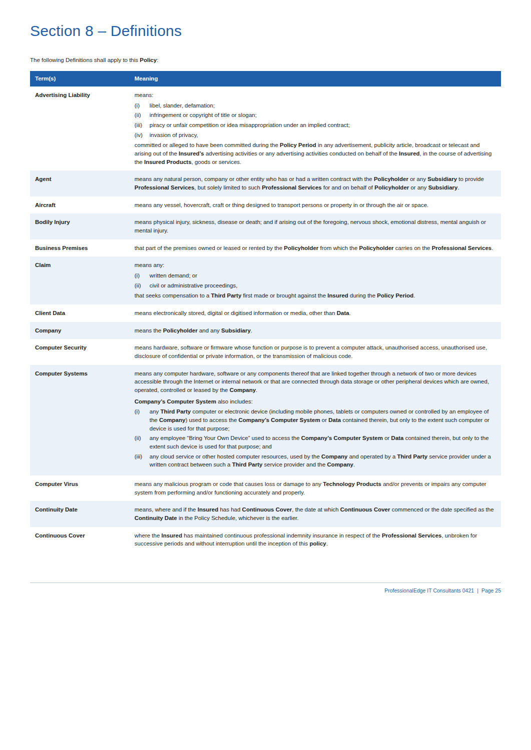Section 8 – Definitions
The following Definitions shall apply to this Policy:
| Term(s) | Meaning |
| --- | --- |
| Advertising Liability | means: (i) libel, slander, defamation; (ii) infringement or copyright of title or slogan; (iii) piracy or unfair competition or idea misappropriation under an implied contract; (iv) invasion of privacy, committed or alleged to have been committed during the Policy Period in any advertisement, publicity article, broadcast or telecast and arising out of the Insured’s advertising activities or any advertising activities conducted on behalf of the Insured , in the course of advertising the Insured Products , goods or services. |
| Agent | means any natural person, company or other entity who has or had a written contract with the Policyholder or any Subsidiary to provide Professional Services , but solely limited to such Professional Services for and on behalf of Policyholder or any Subsidiary . |
| Aircraft | means any vessel, hovercraft, craft or thing designed to transport persons or property in or through the air or space. |
| Bodily Injury | means physical injury, sickness, disease or death; and if arising out of the foregoing, nervous shock, emotional distress, mental anguish or mental injury. |
| Business Premises | that part of the premises owned or leased or rented by the Policyholder from which the Policyholder carries on the Professional Services . |
| Claim | means any: (i) written demand; or (ii) civil or administrative proceedings, that seeks compensation to a Third Party first made or brought against the Insured during the Policy Period . |
| Client Data | means electronically stored, digital or digitised information or media, other than Data . |
| Company | means the Policyholder and any Subsidiary . |
| Computer Security | means hardware, software or firmware whose function or purpose is to prevent a computer attack, unauthorised access, unauthorised use, disclosure of confidential or private information, or the transmission of malicious code. |
| Computer Systems | means any computer hardware, software or any components thereof that are linked together through a network of two or more devices accessible through the Internet or internal network or that are connected through data storage or other peripheral devices which are owned, operated, controlled or leased by the Company . Company’s Computer System also includes: (i) any Third Party computer or electronic device (including mobile phones, tablets or computers owned or controlled by an employee of the Company ) used to access the Company’s Computer System or Data contained therein, but only to the extent such computer or device is used for that purpose; (ii) any employee “Bring Your Own Device” used to access the Company’s Computer System or Data contained therein, but only to the extent such device is used for that purpose; and (iii) any cloud service or other hosted computer resources, used by the Company and operated by a Third Party service provider under a written contract between such a Third Party service provider and the Company . |
| Computer Virus | means any malicious program or code that causes loss or damage to any Technology Products and/or prevents or impairs any computer system from performing and/or functioning accurately and properly. |
| Continuity Date | means, where and if the Insured has had Continuous Cover , the date at which Continuous Cover commenced or the date specified as the Continuity Date in the Policy Schedule, whichever is the earlier. |
| Continuous Cover | where the Insured has maintained continuous professional indemnity insurance in respect of the Professional Services , unbroken for successive periods and without interruption until the inception of this policy . |
ProfessionalEdge IT Consultants 0421|Page 25